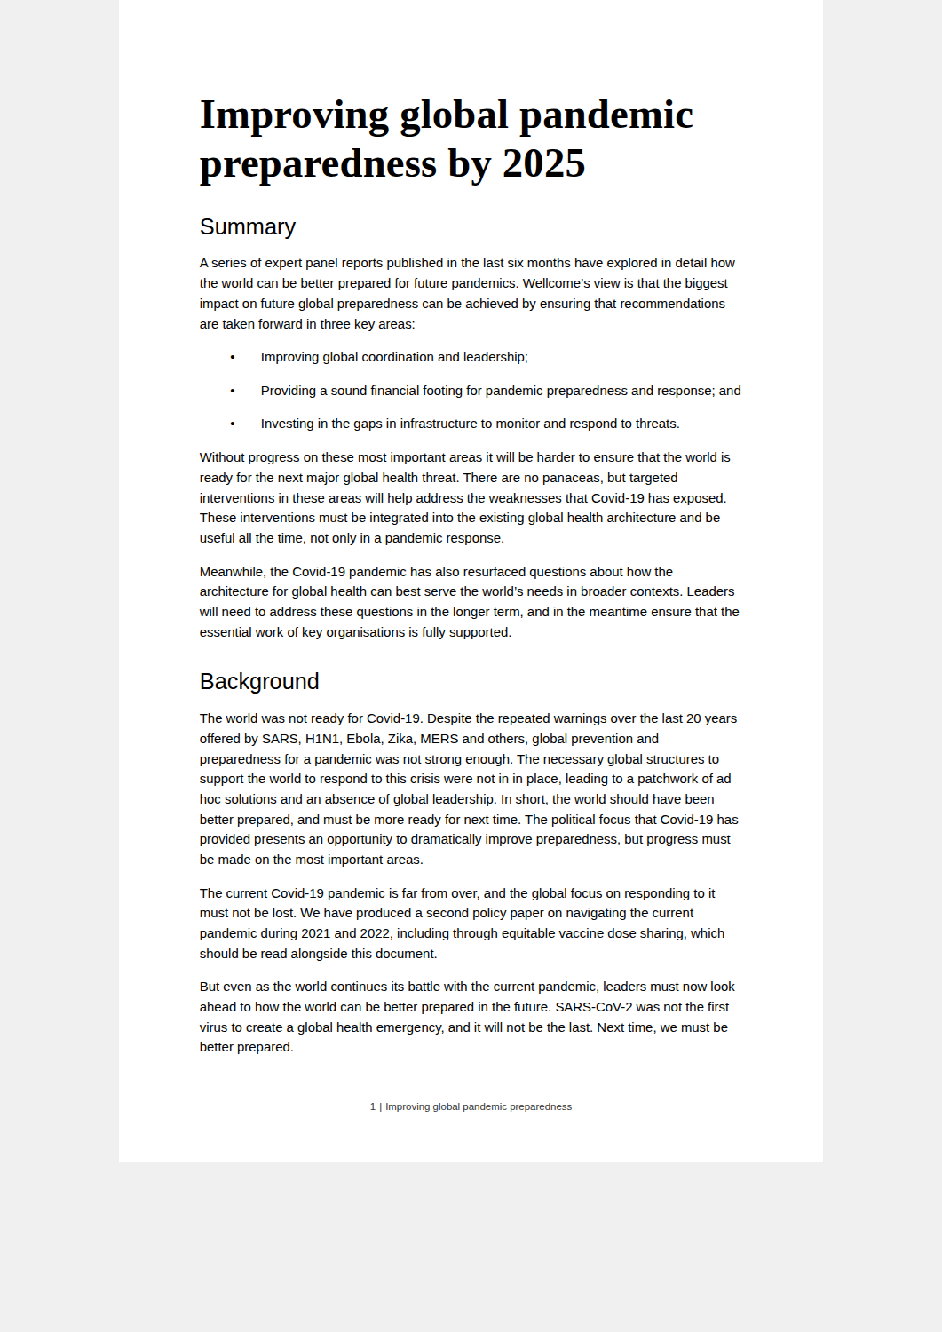Improving global pandemic preparedness by 2025
Summary
A series of expert panel reports published in the last six months have explored in detail how the world can be better prepared for future pandemics. Wellcome’s view is that the biggest impact on future global preparedness can be achieved by ensuring that recommendations are taken forward in three key areas:
Improving global coordination and leadership;
Providing a sound financial footing for pandemic preparedness and response; and
Investing in the gaps in infrastructure to monitor and respond to threats.
Without progress on these most important areas it will be harder to ensure that the world is ready for the next major global health threat. There are no panaceas, but targeted interventions in these areas will help address the weaknesses that Covid-19 has exposed. These interventions must be integrated into the existing global health architecture and be useful all the time, not only in a pandemic response.
Meanwhile, the Covid-19 pandemic has also resurfaced questions about how the architecture for global health can best serve the world’s needs in broader contexts. Leaders will need to address these questions in the longer term, and in the meantime ensure that the essential work of key organisations is fully supported.
Background
The world was not ready for Covid-19. Despite the repeated warnings over the last 20 years offered by SARS, H1N1, Ebola, Zika, MERS and others, global prevention and preparedness for a pandemic was not strong enough. The necessary global structures to support the world to respond to this crisis were not in in place, leading to a patchwork of ad hoc solutions and an absence of global leadership. In short, the world should have been better prepared, and must be more ready for next time. The political focus that Covid-19 has provided presents an opportunity to dramatically improve preparedness, but progress must be made on the most important areas.
The current Covid-19 pandemic is far from over, and the global focus on responding to it must not be lost. We have produced a second policy paper on navigating the current pandemic during 2021 and 2022, including through equitable vaccine dose sharing, which should be read alongside this document.
But even as the world continues its battle with the current pandemic, leaders must now look ahead to how the world can be better prepared in the future. SARS-CoV-2 was not the first virus to create a global health emergency, and it will not be the last. Next time, we must be better prepared.
1|Improving global pandemic preparedness